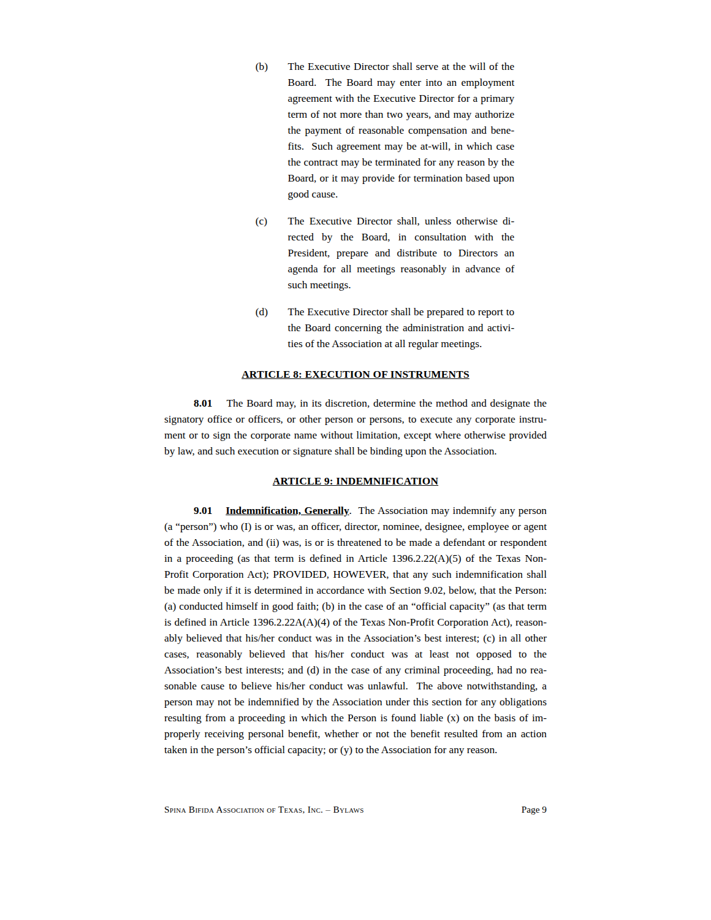(b) The Executive Director shall serve at the will of the Board. The Board may enter into an employment agreement with the Executive Director for a primary term of not more than two years, and may authorize the payment of reasonable compensation and benefits. Such agreement may be at-will, in which case the contract may be terminated for any reason by the Board, or it may provide for termination based upon good cause.
(c) The Executive Director shall, unless otherwise directed by the Board, in consultation with the President, prepare and distribute to Directors an agenda for all meetings reasonably in advance of such meetings.
(d) The Executive Director shall be prepared to report to the Board concerning the administration and activities of the Association at all regular meetings.
ARTICLE 8: EXECUTION OF INSTRUMENTS
8.01 The Board may, in its discretion, determine the method and designate the signatory office or officers, or other person or persons, to execute any corporate instrument or to sign the corporate name without limitation, except where otherwise provided by law, and such execution or signature shall be binding upon the Association.
ARTICLE 9: INDEMNIFICATION
9.01 Indemnification, Generally. The Association may indemnify any person (a “person”) who (I) is or was, an officer, director, nominee, designee, employee or agent of the Association, and (ii) was, is or is threatened to be made a defendant or respondent in a proceeding (as that term is defined in Article 1396.2.22(A)(5) of the Texas Non-Profit Corporation Act); PROVIDED, HOWEVER, that any such indemnification shall be made only if it is determined in accordance with Section 9.02, below, that the Person: (a) conducted himself in good faith; (b) in the case of an “official capacity” (as that term is defined in Article 1396.2.22A(A)(4) of the Texas Non-Profit Corporation Act), reasonably believed that his/her conduct was in the Association’s best interest; (c) in all other cases, reasonably believed that his/her conduct was at least not opposed to the Association’s best interests; and (d) in the case of any criminal proceeding, had no reasonable cause to believe his/her conduct was unlawful. The above notwithstanding, a person may not be indemnified by the Association under this section for any obligations resulting from a proceeding in which the Person is found liable (x) on the basis of improperly receiving personal benefit, whether or not the benefit resulted from an action taken in the person’s official capacity; or (y) to the Association for any reason.
Spina Bifida Association of Texas, Inc. – Bylaws Page 9